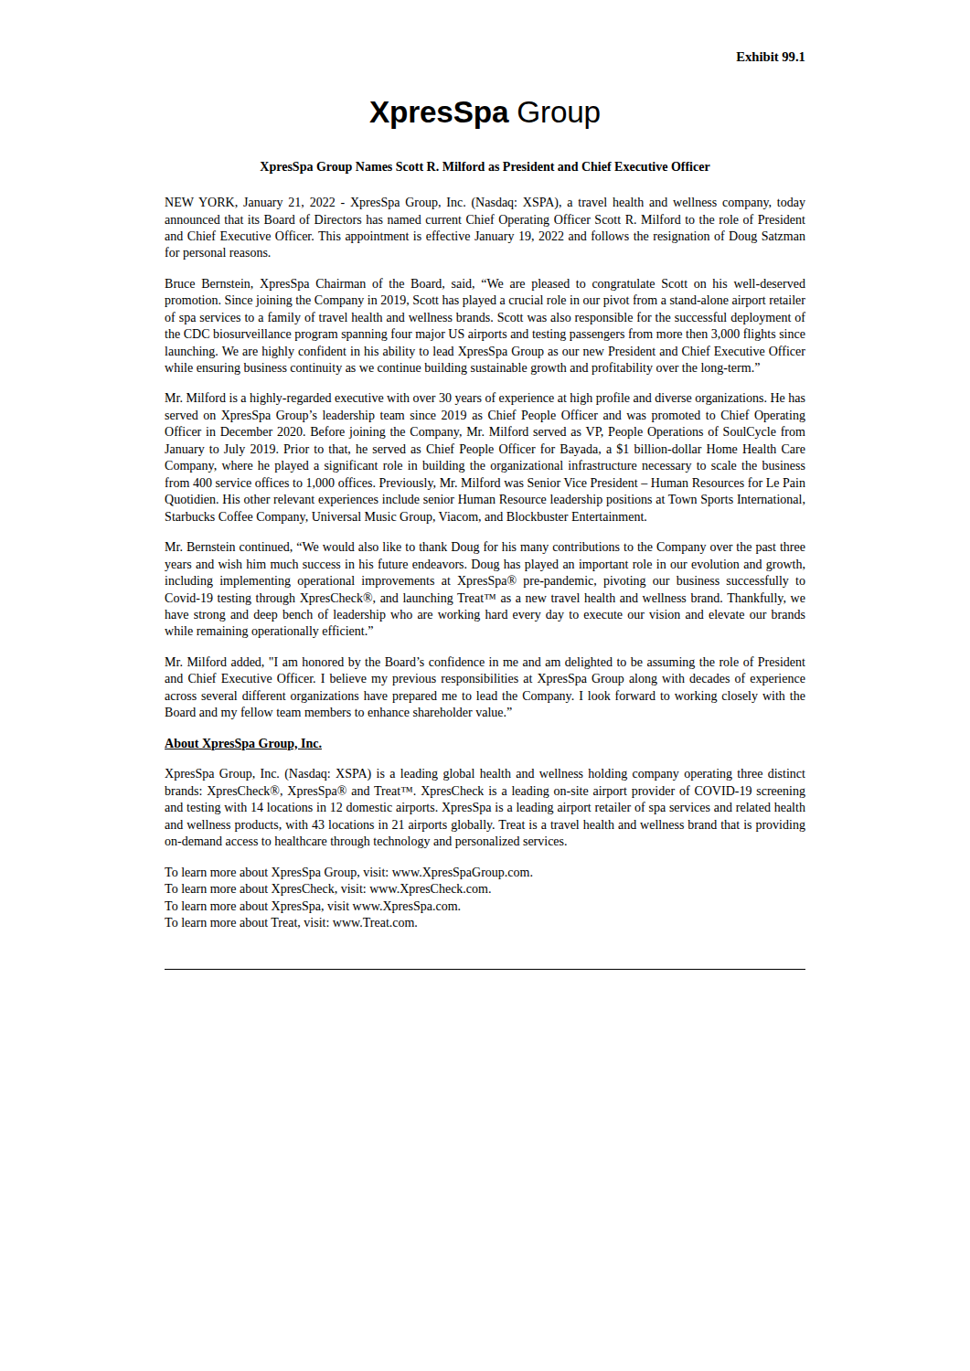Exhibit 99.1
XpresSpa Group
XpresSpa Group Names Scott R. Milford as President and Chief Executive Officer
NEW YORK, January 21, 2022 - XpresSpa Group, Inc. (Nasdaq: XSPA), a travel health and wellness company, today announced that its Board of Directors has named current Chief Operating Officer Scott R. Milford to the role of President and Chief Executive Officer. This appointment is effective January 19, 2022 and follows the resignation of Doug Satzman for personal reasons.
Bruce Bernstein, XpresSpa Chairman of the Board, said, “We are pleased to congratulate Scott on his well-deserved promotion. Since joining the Company in 2019, Scott has played a crucial role in our pivot from a stand-alone airport retailer of spa services to a family of travel health and wellness brands. Scott was also responsible for the successful deployment of the CDC biosurveillance program spanning four major US airports and testing passengers from more then 3,000 flights since launching. We are highly confident in his ability to lead XpresSpa Group as our new President and Chief Executive Officer while ensuring business continuity as we continue building sustainable growth and profitability over the long-term.”
Mr. Milford is a highly-regarded executive with over 30 years of experience at high profile and diverse organizations. He has served on XpresSpa Group’s leadership team since 2019 as Chief People Officer and was promoted to Chief Operating Officer in December 2020. Before joining the Company, Mr. Milford served as VP, People Operations of SoulCycle from January to July 2019. Prior to that, he served as Chief People Officer for Bayada, a $1 billion-dollar Home Health Care Company, where he played a significant role in building the organizational infrastructure necessary to scale the business from 400 service offices to 1,000 offices. Previously, Mr. Milford was Senior Vice President – Human Resources for Le Pain Quotidien. His other relevant experiences include senior Human Resource leadership positions at Town Sports International, Starbucks Coffee Company, Universal Music Group, Viacom, and Blockbuster Entertainment.
Mr. Bernstein continued, “We would also like to thank Doug for his many contributions to the Company over the past three years and wish him much success in his future endeavors. Doug has played an important role in our evolution and growth, including implementing operational improvements at XpresSpa® pre-pandemic, pivoting our business successfully to Covid-19 testing through XpresCheck®, and launching Treat™ as a new travel health and wellness brand. Thankfully, we have strong and deep bench of leadership who are working hard every day to execute our vision and elevate our brands while remaining operationally efficient.”
Mr. Milford added, "I am honored by the Board’s confidence in me and am delighted to be assuming the role of President and Chief Executive Officer. I believe my previous responsibilities at XpresSpa Group along with decades of experience across several different organizations have prepared me to lead the Company. I look forward to working closely with the Board and my fellow team members to enhance shareholder value.”
About XpresSpa Group, Inc.
XpresSpa Group, Inc. (Nasdaq: XSPA) is a leading global health and wellness holding company operating three distinct brands: XpresCheck®, XpresSpa® and Treat™. XpresCheck is a leading on-site airport provider of COVID-19 screening and testing with 14 locations in 12 domestic airports. XpresSpa is a leading airport retailer of spa services and related health and wellness products, with 43 locations in 21 airports globally. Treat is a travel health and wellness brand that is providing on-demand access to healthcare through technology and personalized services.
To learn more about XpresSpa Group, visit: www.XpresSpaGroup.com.
To learn more about XpresCheck, visit: www.XpresCheck.com.
To learn more about XpresSpa, visit www.XpresSpa.com.
To learn more about Treat, visit: www.Treat.com.